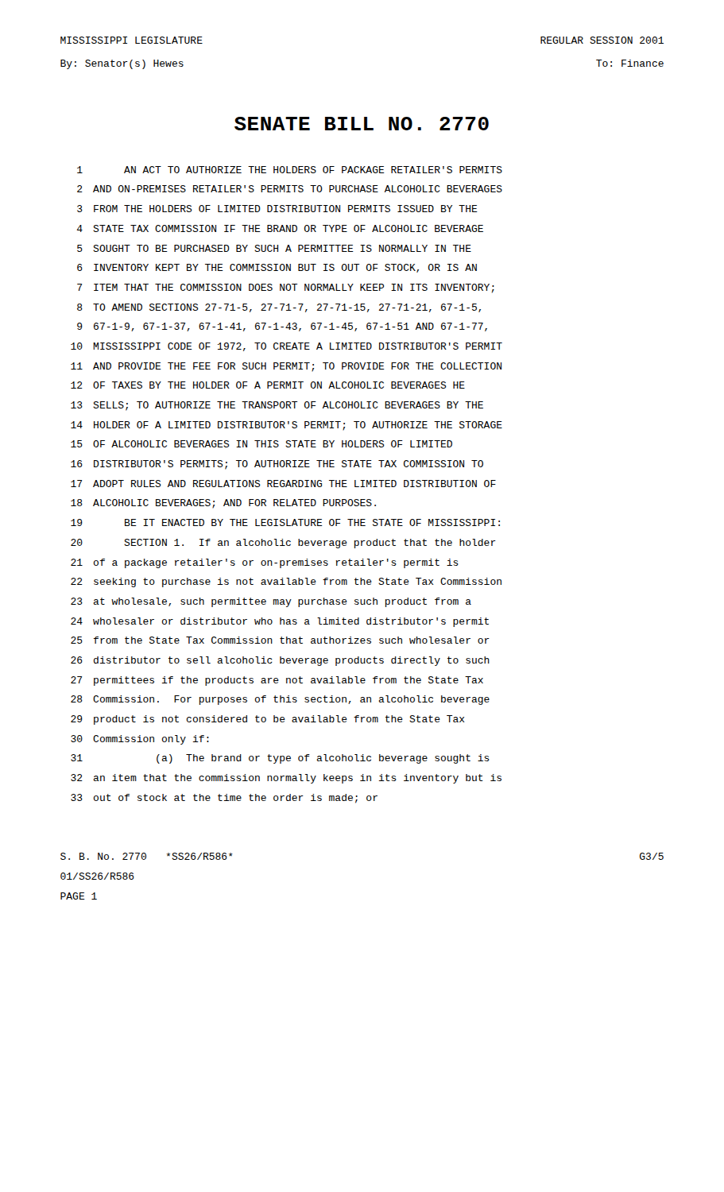MISSISSIPPI LEGISLATURE
REGULAR SESSION 2001
By: Senator(s) Hewes
To: Finance
SENATE BILL NO. 2770
AN ACT TO AUTHORIZE THE HOLDERS OF PACKAGE RETAILER'S PERMITS
AND ON-PREMISES RETAILER'S PERMITS TO PURCHASE ALCOHOLIC BEVERAGES
FROM THE HOLDERS OF LIMITED DISTRIBUTION PERMITS ISSUED BY THE
STATE TAX COMMISSION IF THE BRAND OR TYPE OF ALCOHOLIC BEVERAGE
SOUGHT TO BE PURCHASED BY SUCH A PERMITTEE IS NORMALLY IN THE
INVENTORY KEPT BY THE COMMISSION BUT IS OUT OF STOCK, OR IS AN
ITEM THAT THE COMMISSION DOES NOT NORMALLY KEEP IN ITS INVENTORY;
TO AMEND SECTIONS 27-71-5, 27-71-7, 27-71-15, 27-71-21, 67-1-5,
67-1-9, 67-1-37, 67-1-41, 67-1-43, 67-1-45, 67-1-51 AND 67-1-77,
MISSISSIPPI CODE OF 1972, TO CREATE A LIMITED DISTRIBUTOR'S PERMIT
AND PROVIDE THE FEE FOR SUCH PERMIT; TO PROVIDE FOR THE COLLECTION
OF TAXES BY THE HOLDER OF A PERMIT ON ALCOHOLIC BEVERAGES HE
SELLS; TO AUTHORIZE THE TRANSPORT OF ALCOHOLIC BEVERAGES BY THE
HOLDER OF A LIMITED DISTRIBUTOR'S PERMIT; TO AUTHORIZE THE STORAGE
OF ALCOHOLIC BEVERAGES IN THIS STATE BY HOLDERS OF LIMITED
DISTRIBUTOR'S PERMITS; TO AUTHORIZE THE STATE TAX COMMISSION TO
ADOPT RULES AND REGULATIONS REGARDING THE LIMITED DISTRIBUTION OF
ALCOHOLIC BEVERAGES; AND FOR RELATED PURPOSES.
BE IT ENACTED BY THE LEGISLATURE OF THE STATE OF MISSISSIPPI:
SECTION 1. If an alcoholic beverage product that the holder
of a package retailer's or on-premises retailer's permit is
seeking to purchase is not available from the State Tax Commission
at wholesale, such permittee may purchase such product from a
wholesaler or distributor who has a limited distributor's permit
from the State Tax Commission that authorizes such wholesaler or
distributor to sell alcoholic beverage products directly to such
permittees if the products are not available from the State Tax
Commission. For purposes of this section, an alcoholic beverage
product is not considered to be available from the State Tax
Commission only if:
(a) The brand or type of alcoholic beverage sought is
an item that the commission normally keeps in its inventory but is
out of stock at the time the order is made; or
S. B. No. 2770 *SS26/R586*
01/SS26/R586
PAGE 1
G3/5